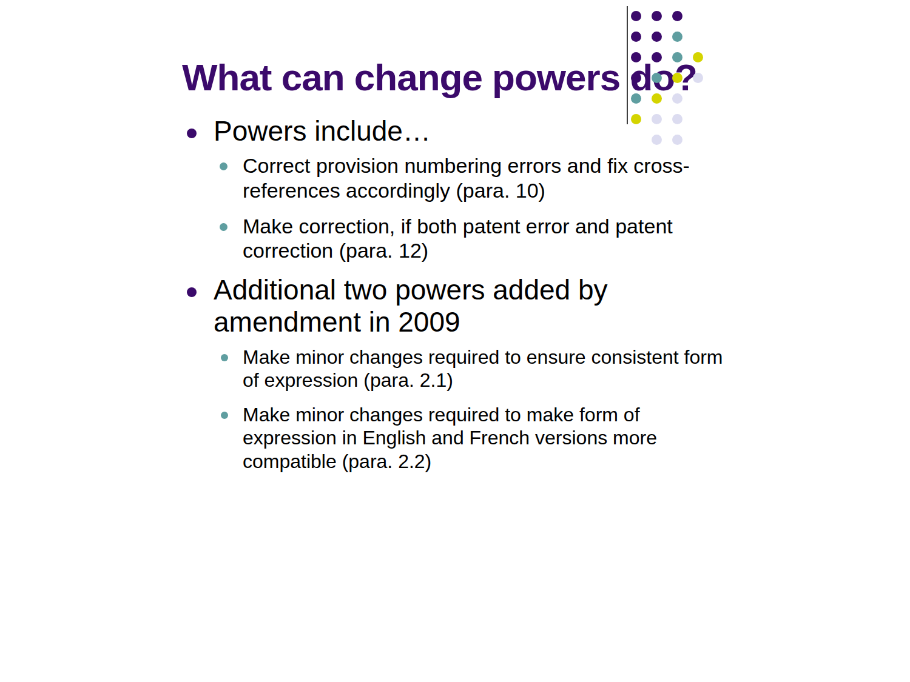What can change powers do?
Powers include…
Correct provision numbering errors and fix cross-references accordingly (para. 10)
Make correction, if both patent error and patent correction (para. 12)
Additional two powers added by amendment in 2009
Make minor changes required to ensure consistent form of expression (para. 2.1)
Make minor changes required to make form of expression in English and French versions more compatible (para. 2.2)